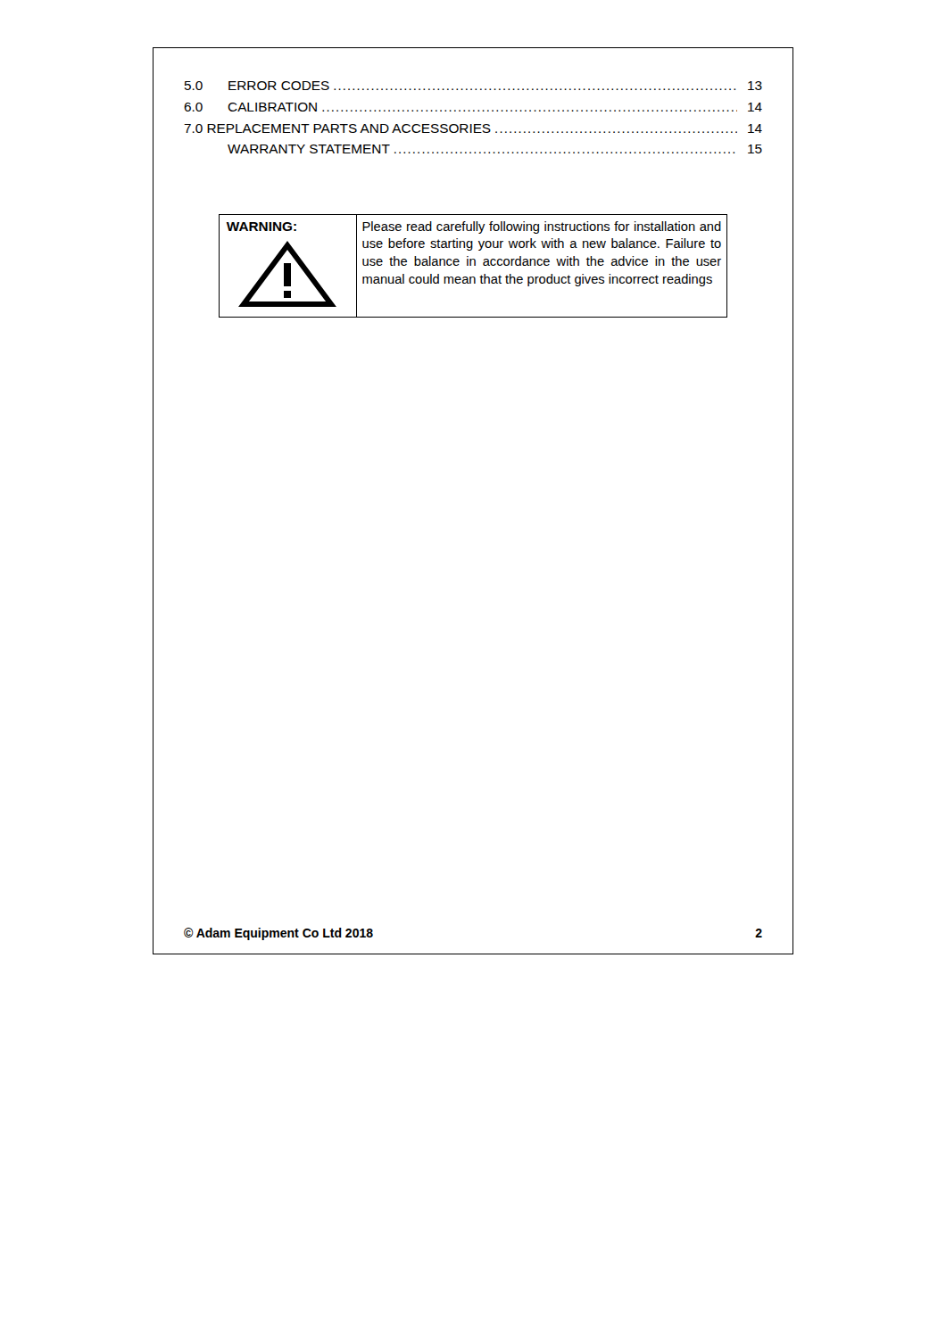5.0 ERROR CODES .......................................................................................................... 13
6.0 CALIBRATION .......................................................................................................... 14
7.0 REPLACEMENT PARTS AND ACCESSORIES ............................................................. 14
WARRANTY STATEMENT ......................................................................................... 15
| WARNING: | Please read carefully following instructions for installation and use before starting your work with a new balance. Failure to use the balance in accordance with the advice in the user manual could mean that the product gives incorrect readings |
© Adam Equipment Co Ltd 2018 2